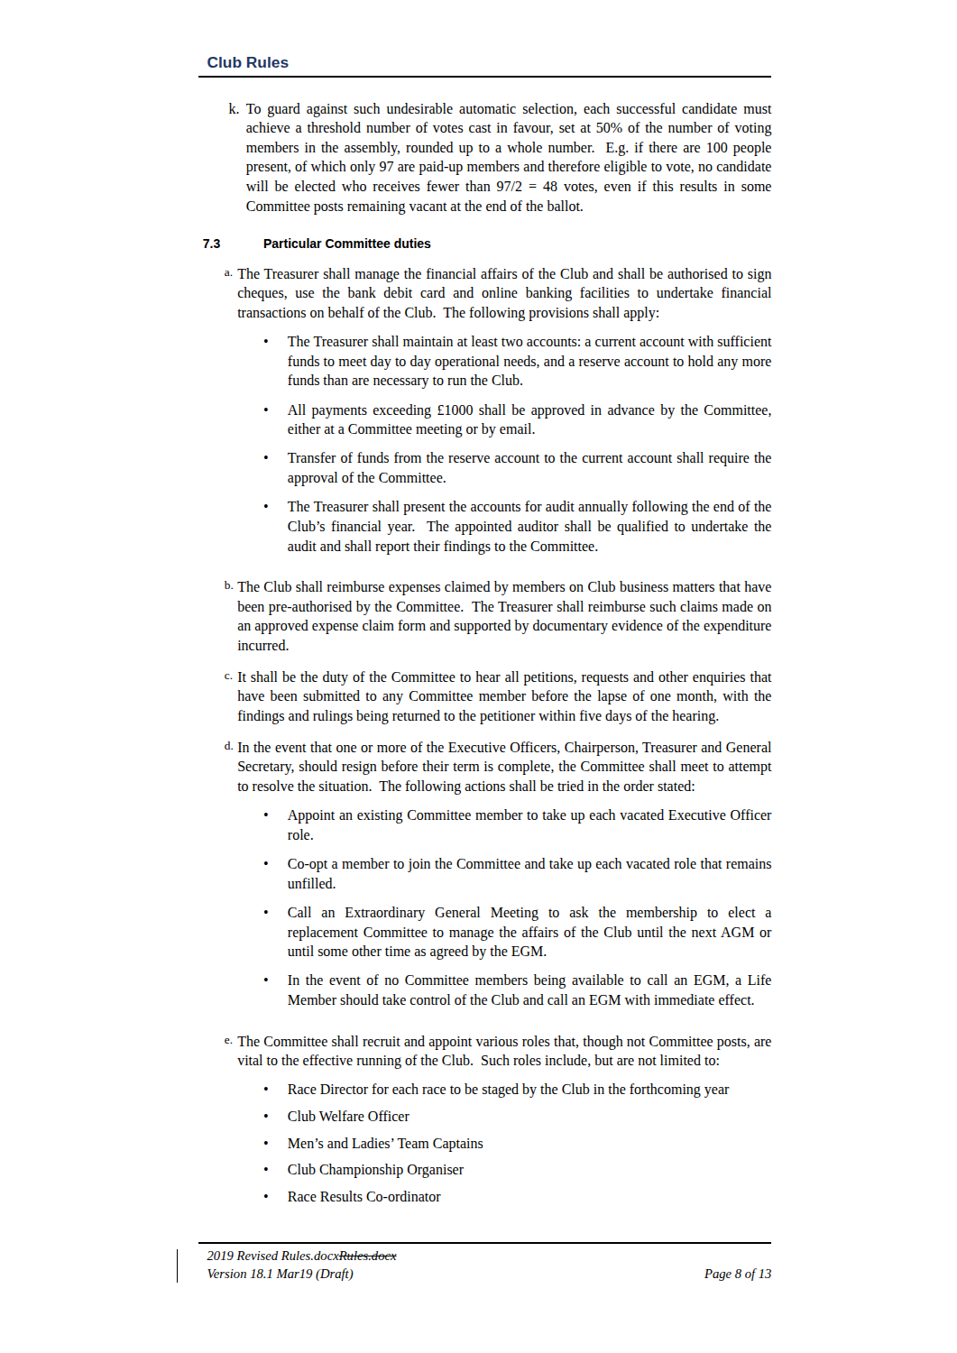Club Rules
k.
To guard against such undesirable automatic selection, each successful candidate must achieve a threshold number of votes cast in favour, set at 50% of the number of voting members in the assembly, rounded up to a whole number. E.g. if there are 100 people present, of which only 97 are paid-up members and therefore eligible to vote, no candidate will be elected who receives fewer than 97/2 = 48 votes, even if this results in some Committee posts remaining vacant at the end of the ballot.
7.3
Particular Committee duties
a.
The Treasurer shall manage the financial affairs of the Club and shall be authorised to sign cheques, use the bank debit card and online banking facilities to undertake financial transactions on behalf of the Club. The following provisions shall apply:
The Treasurer shall maintain at least two accounts: a current account with sufficient funds to meet day to day operational needs, and a reserve account to hold any more funds than are necessary to run the Club.
All payments exceeding £1000 shall be approved in advance by the Committee, either at a Committee meeting or by email.
Transfer of funds from the reserve account to the current account shall require the approval of the Committee.
The Treasurer shall present the accounts for audit annually following the end of the Club’s financial year. The appointed auditor shall be qualified to undertake the audit and shall report their findings to the Committee.
b.
The Club shall reimburse expenses claimed by members on Club business matters that have been pre-authorised by the Committee. The Treasurer shall reimburse such claims made on an approved expense claim form and supported by documentary evidence of the expenditure incurred.
c.
It shall be the duty of the Committee to hear all petitions, requests and other enquiries that have been submitted to any Committee member before the lapse of one month, with the findings and rulings being returned to the petitioner within five days of the hearing.
d.
In the event that one or more of the Executive Officers, Chairperson, Treasurer and General Secretary, should resign before their term is complete, the Committee shall meet to attempt to resolve the situation. The following actions shall be tried in the order stated:
Appoint an existing Committee member to take up each vacated Executive Officer role.
Co-opt a member to join the Committee and take up each vacated role that remains unfilled.
Call an Extraordinary General Meeting to ask the membership to elect a replacement Committee to manage the affairs of the Club until the next AGM or until some other time as agreed by the EGM.
In the event of no Committee members being available to call an EGM, a Life Member should take control of the Club and call an EGM with immediate effect.
e.
The Committee shall recruit and appoint various roles that, though not Committee posts, are vital to the effective running of the Club. Such roles include, but are not limited to:
Race Director for each race to be staged by the Club in the forthcoming year
Club Welfare Officer
Men’s and Ladies’ Team Captains
Club Championship Organiser
Race Results Co-ordinator
2019 Revised Rules.docx Rules.docx
Version 18.1 Mar19 (Draft) Page 8 of 13